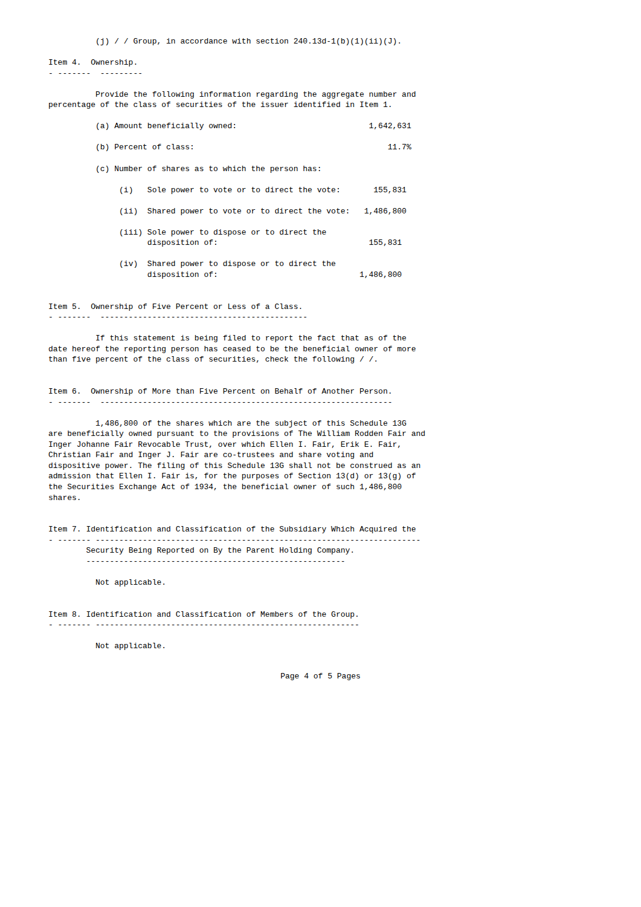(j) / / Group, in accordance with section 240.13d-1(b)(1)(ii)(J).

Item 4.  Ownership.
- -------  ---------

          Provide the following information regarding the aggregate number and
percentage of the class of securities of the issuer identified in Item 1.

          (a) Amount beneficially owned:                            1,642,631

          (b) Percent of class:                                         11.7%

          (c) Number of shares as to which the person has:

               (i)   Sole power to vote or to direct the vote:       155,831

               (ii)  Shared power to vote or to direct the vote:   1,486,800

               (iii) Sole power to dispose or to direct the
                     disposition of:                                155,831

               (iv)  Shared power to dispose or to direct the
                     disposition of:                              1,486,800


Item 5.  Ownership of Five Percent or Less of a Class.
- -------  --------------------------------------------

          If this statement is being filed to report the fact that as of the
date hereof the reporting person has ceased to be the beneficial owner of more
than five percent of the class of securities, check the following / /.


Item 6.  Ownership of More than Five Percent on Behalf of Another Person.
- -------  --------------------------------------------------------------

          1,486,800 of the shares which are the subject of this Schedule 13G
are beneficially owned pursuant to the provisions of The William Rodden Fair and
Inger Johanne Fair Revocable Trust, over which Ellen I. Fair, Erik E. Fair,
Christian Fair and Inger J. Fair are co-trustees and share voting and
dispositive power. The filing of this Schedule 13G shall not be construed as an
admission that Ellen I. Fair is, for the purposes of Section 13(d) or 13(g) of
the Securities Exchange Act of 1934, the beneficial owner of such 1,486,800
shares.


Item 7. Identification and Classification of the Subsidiary Which Acquired the
- ------- ---------------------------------------------------------------------
        Security Being Reported on By the Parent Holding Company.
        -------------------------------------------------------

          Not applicable.


Item 8. Identification and Classification of Members of the Group.
- ------- --------------------------------------------------------

          Not applicable.
Page 4 of 5 Pages